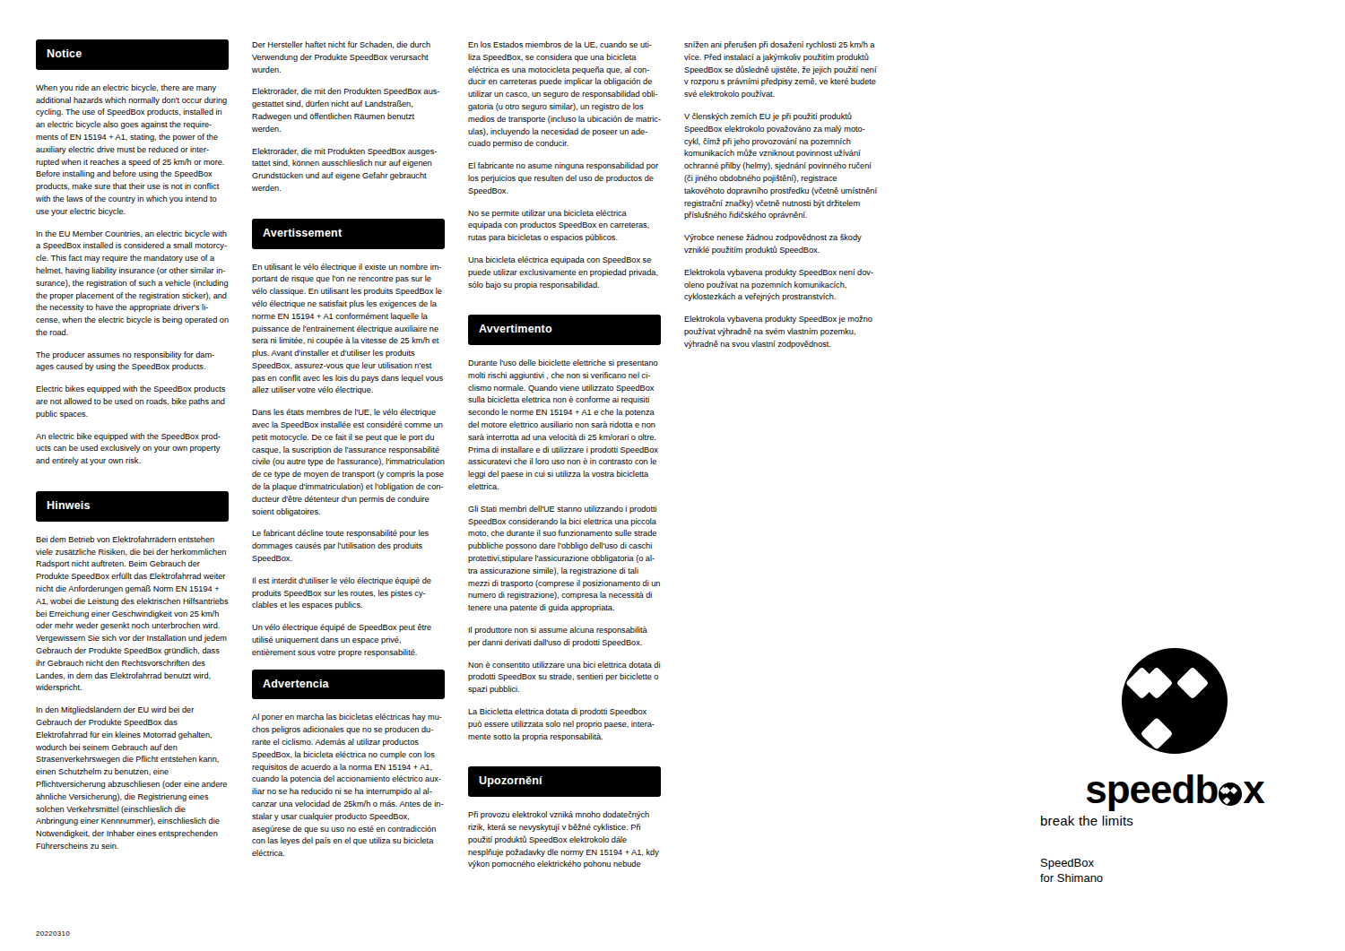Notice
When you ride an electric bicycle, there are many additional hazards which normally don't occur during cycling. The use of SpeedBox products, installed in an electric bicycle also goes against the requirements of EN 15194 + A1, stating, the power of the auxiliary electric drive must be reduced or interrupted when it reaches a speed of 25 km/h or more. Before installing and before using the SpeedBox products, make sure that their use is not in conflict with the laws of the country in which you intend to use your electric bicycle.
In the EU Member Countries, an electric bicycle with a SpeedBox installed is considered a small motorcycle. This fact may require the mandatory use of a helmet, having liability insurance (or other similar insurance), the registration of such a vehicle (including the proper placement of the registration sticker), and the necessity to have the appropriate driver's license, when the electric bicycle is being operated on the road.
The producer assumes no responsibility for damages caused by using the SpeedBox products.
Electric bikes equipped with the SpeedBox products are not allowed to be used on roads, bike paths and public spaces.
An electric bike equipped with the SpeedBox products can be used exclusively on your own property and entirely at your own risk.
Hinweis
Bei dem Betrieb von Elektrofahrrädern entstehen viele zusätzliche Risiken, die bei der herkommlichen Radsport nicht auftreten. Beim Gebrauch der Produkte SpeedBox erfüllt das Elektrofahrrad weiter nicht die Anforderungen gemäß Norm EN 15194 + A1, wobei die Leistung des elektrischen Hilfsantriebs bei Erreichung einer Geschwindigkeit von 25 km/h oder mehr weder gesenkt noch unterbrochen wird. Vergewissern Sie sich vor der Installation und jedem Gebrauch der Produkte SpeedBox gründlich, dass ihr Gebrauch nicht den Rechtsvorschriften des Landes, in dem das Elektrofahrrad benutzt wird, widerspricht.
In den Mitgliedsländern der EU wird bei der Gebrauch der Produkte SpeedBox das Elektrofahrrad für ein kleines Motorrad gehalten, wodurch bei seinem Gebrauch auf den Strasenverkehrswegen die Pflicht entstehen kann, einen Schutzhelm zu benutzen, eine Pflichtversicherung abzuschliesen (oder eine andere ähnliche Versicherung), die Registrierung eines solchen Verkehrsmittel (einschlieslich die Anbringung einer Kennnummer), einschlieslich die Notwendigkeit, der Inhaber eines entsprechenden Führerscheins zu sein.
Der Hersteller haftet nicht für Schaden, die durch Verwendung der Produkte SpeedBox verursacht wurden.
Elektroräder, die mit den Produkten SpeedBox ausgestattet sind, dürfen nicht auf Landstraßen, Radwegen und öffentlichen Räumen benutzt werden.
Elektroräder, die mit Produkten SpeedBox ausgestattet sind, können ausschlieslich nur auf eigenen Grundstücken und auf eigene Gefahr gebraucht werden.
Avertissement
En utilisant le vélo électrique il existe un nombre important de risque que l'on ne rencontre pas sur le vélo classique. En utilisant les produits SpeedBox le vélo électrique ne satisfait plus les exigences de la norme EN 15194 + A1 conformément laquelle la puissance de l'entrainement électrique auxiliaire ne sera ni limitée, ni coupée à la vitesse de 25 km/h et plus. Avant d'installer et d'utiliser les produits SpeedBox, assurez-vous que leur utilisation n'est pas en conflit avec les lois du pays dans lequel vous allez utiliser votre vélo électrique.
Dans les états membres de l'UE, le vélo électrique avec la SpeedBox installée est considéré comme un petit motocycle. De ce fait il se peut que le port du casque, la suscription de l'assurance responsabilité civile (ou autre type de l'assurance), l'immatriculation de ce type de moyen de transport (y compris la pose de la plaque d'immatriculation) et l'obligation de conducteur d'être détenteur d'un permis de conduire soient obligatoires.
Le fabricant décline toute responsabilité pour les dommages causés par l'utilisation des produits SpeedBox.
Il est interdit d'utiliser le vélo électrique équipé de produits SpeedBox sur les routes, les pistes cyclables et les espaces publics.
Un vélo électrique équipé de SpeedBox peut être utilisé uniquement dans un espace privé, entièrement sous votre propre responsabilité.
Advertencia
Al poner en marcha las bicicletas eléctricas hay muchos peligros adicionales que no se producen durante el ciclismo. Además al utilizar productos SpeedBox, la bicicleta eléctrica no cumple con los requisitos de acuerdo a la norma EN 15194 + A1, cuando la potencia del accionamiento eléctrico auxiliar no se ha reducido ni se ha interrumpido al alcanzar una velocidad de 25km/h o más. Antes de instalar y usar cualquier producto SpeedBox, asegúrese de que su uso no esté en contradicción con las leyes del país en el que utiliza su bicicleta eléctrica.
En los Estados miembros de la UE, cuando se utiliza SpeedBox, se considera que una bicicleta eléctrica es una motocicleta pequeña que, al conducir en carreteras puede implicar la obligación de utilizar un casco, un seguro de responsabilidad obligatoria (u otro seguro similar), un registro de los medios de transporte (incluso la ubicación de matriculas), incluyendo la necesidad de poseer un adecuado permiso de conducir.
El fabricante no asume ninguna responsabilidad por los perjuicios que resulten del uso de productos de SpeedBox.
No se permite utilizar una bicicleta eléctrica equipada con productos SpeedBox en carreteras, rutas para bicicletas o espacios públicos.
Una bicicleta eléctrica equipada con SpeedBox se puede utilizar exclusivamente en propiedad privada, sólo bajo su propia responsabilidad.
Avvertimento
Durante l'uso delle biciclette elettriche si presentano molti rischi aggiuntivi , che non si verificano nel ciclismo normale. Quando viene utilizzato SpeedBox sulla bicicletta elettrica non è conforme ai requisiti secondo le norme EN 15194 + A1 e che la potenza del motore elettrico ausiliario non sarà ridotta e non sarà interrotta ad una velocità di 25 km/orari o oltre. Prima di installare e di utilizzare i prodotti SpeedBox assicuratevi che il loro uso non è in contrasto con le leggi del paese in cui si utilizza la vostra bicicletta elettrica.
Gli Stati membri dell'UE stanno utilizzando i prodotti SpeedBox considerando la bici elettrica una piccola moto, che durante il suo funzionamento sulle strade pubbliche possono dare l'obbligo dell'uso di caschi protettivi,stipulare l'assicurazione obbligatoria (o altra assicurazione simile), la registrazione di tali mezzi di trasporto (comprese il posizionamento di un numero di registrazione), compresa la necessità di tenere una patente di guida appropriata.
Il produttore non si assume alcuna responsabilità per danni derivati dall'uso di prodotti SpeedBox.
Non è consentito utilizzare una bici elettrica dotata di prodotti SpeedBox su strade, sentieri per biciclette o spazi pubblici.
La Bicicletta elettrica dotata di prodotti Speedbox può essere utilizzata solo nel proprio paese, interamente sotto la propria responsabilità.
Upozornění
Při provozu elektrokol vzniká mnoho dodatečných rizik, která se nevyskytují v běžné cyklistice. Při použití produktů SpeedBox elektrokolo dále nesplňuje požadavky dle normy EN 15194 + A1, kdy výkon pomocného elektrického pohonu nebude snížen ani přerušen při dosažení rychlosti 25 km/h a více. Před instalací a jakýmkoliv použitím produktů SpeedBox se důsledně ujistěte, že jejich použití není v rozporu s právními předpisy země, ve které budete své elektrokolo používat.
V členských zemích EU je při použití produktů SpeedBox elektrokolo považováno za malý motocykl, čímž při jeho provozování na pozemních komunikacích může vzniknout povinnost užívání ochranné přilby (helmy), sjednání povinného ručení (či jiného obdobného pojištění), registrace takovéhoto dopravního prostředku (včetně umístnění registrační značky) včetně nutnosti být držitelem příslušného řidičského oprávnění.
Výrobce nenese žádnou zodpovědnost za škody vzniklé použitím produktů SpeedBox.
Elektrokola vybavena produkty SpeedBox není dovoleno používat na pozemních komunikacích, cyklostezkách a veřejných prostranstvích.
Elektrokola vybavena produkty SpeedBox je možno používat výhradně na svém vlastním pozemku, výhradně na svou vlastní zodpovědnost.
speedb x
break the limits
SpeedBox
for Shimano
20220310